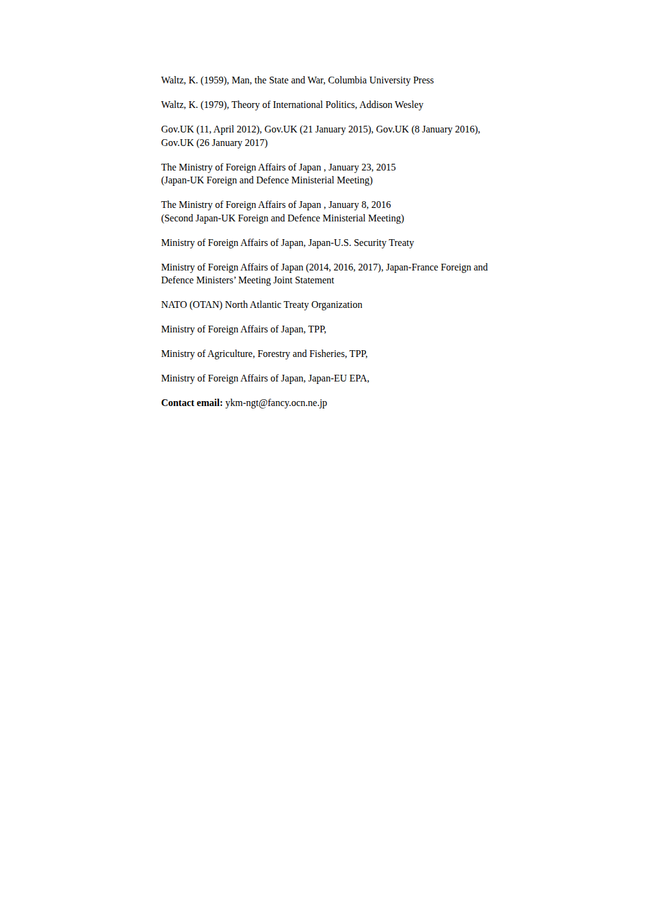Waltz, K. (1959), Man, the State and War, Columbia University Press
Waltz, K. (1979), Theory of International Politics, Addison Wesley
Gov.UK (11, April 2012), Gov.UK (21 January 2015), Gov.UK (8 January 2016), Gov.UK (26 January 2017)
The Ministry of Foreign Affairs of Japan , January 23, 2015 (Japan-UK Foreign and Defence Ministerial Meeting)
The Ministry of Foreign Affairs of Japan , January 8, 2016 (Second Japan-UK Foreign and Defence Ministerial Meeting)
Ministry of Foreign Affairs of Japan, Japan-U.S. Security Treaty
Ministry of Foreign Affairs of Japan (2014, 2016, 2017), Japan-France Foreign and Defence Ministers’ Meeting Joint Statement
NATO (OTAN) North Atlantic Treaty Organization
Ministry of Foreign Affairs of Japan, TPP,
Ministry of Agriculture, Forestry and Fisheries, TPP,
Ministry of Foreign Affairs of Japan, Japan-EU EPA,
Contact email: ykm-ngt@fancy.ocn.ne.jp